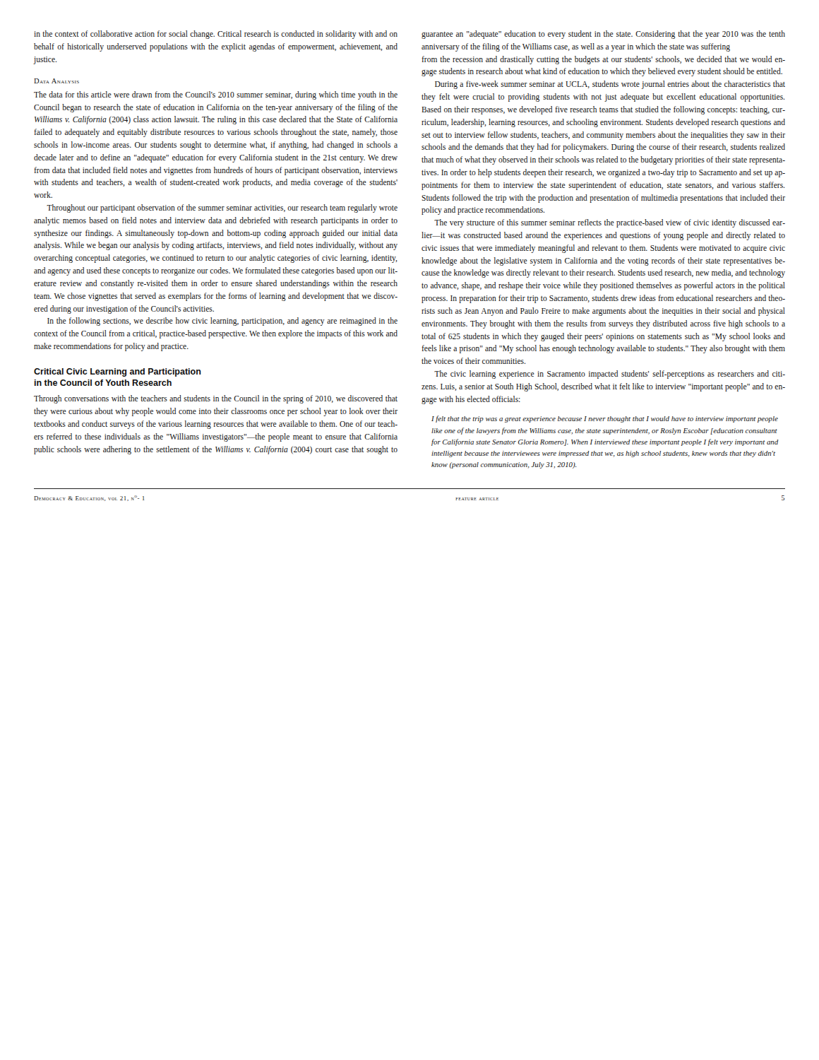in the context of collaborative action for social change. Critical research is conducted in solidarity with and on behalf of historically underserved populations with the explicit agendas of empowerment, achievement, and justice.
Data Analysis
The data for this article were drawn from the Council's 2010 summer seminar, during which time youth in the Council began to research the state of education in California on the ten-year anniversary of the filing of the Williams v. California (2004) class action lawsuit. The ruling in this case declared that the State of California failed to adequately and equitably distribute resources to various schools throughout the state, namely, those schools in low-income areas. Our students sought to determine what, if anything, had changed in schools a decade later and to define an "adequate" education for every California student in the 21st century. We drew from data that included field notes and vignettes from hundreds of hours of participant observation, interviews with students and teachers, a wealth of student-created work products, and media coverage of the students' work.
Throughout our participant observation of the summer seminar activities, our research team regularly wrote analytic memos based on field notes and interview data and debriefed with research participants in order to synthesize our findings. A simultaneously top-down and bottom-up coding approach guided our initial data analysis. While we began our analysis by coding artifacts, interviews, and field notes individually, without any overarching conceptual categories, we continued to return to our analytic categories of civic learning, identity, and agency and used these concepts to reorganize our codes. We formulated these categories based upon our literature review and constantly re-visited them in order to ensure shared understandings within the research team. We chose vignettes that served as exemplars for the forms of learning and development that we discovered during our investigation of the Council's activities.
In the following sections, we describe how civic learning, participation, and agency are reimagined in the context of the Council from a critical, practice-based perspective. We then explore the impacts of this work and make recommendations for policy and practice.
Critical Civic Learning and Participation
in the Council of Youth Research
Through conversations with the teachers and students in the Council in the spring of 2010, we discovered that they were curious about why people would come into their classrooms once per school year to look over their textbooks and conduct surveys of the various learning resources that were available to them. One of our teachers referred to these individuals as the "Williams investigators"—the people meant to ensure that California public schools were adhering to the settlement of the Williams v. California (2004) court case that sought to guarantee an "adequate" education to every student in the state. Considering that the year 2010 was the tenth anniversary of the filing of the Williams case, as well as a year in which the state was suffering
from the recession and drastically cutting the budgets at our students' schools, we decided that we would engage students in research about what kind of education to which they believed every student should be entitled.
During a five-week summer seminar at UCLA, students wrote journal entries about the characteristics that they felt were crucial to providing students with not just adequate but excellent educational opportunities. Based on their responses, we developed five research teams that studied the following concepts: teaching, curriculum, leadership, learning resources, and schooling environment. Students developed research questions and set out to interview fellow students, teachers, and community members about the inequalities they saw in their schools and the demands that they had for policymakers. During the course of their research, students realized that much of what they observed in their schools was related to the budgetary priorities of their state representatives. In order to help students deepen their research, we organized a two-day trip to Sacramento and set up appointments for them to interview the state superintendent of education, state senators, and various staffers. Students followed the trip with the production and presentation of multimedia presentations that included their policy and practice recommendations.
The very structure of this summer seminar reflects the practice-based view of civic identity discussed earlier—it was constructed based around the experiences and questions of young people and directly related to civic issues that were immediately meaningful and relevant to them. Students were motivated to acquire civic knowledge about the legislative system in California and the voting records of their state representatives because the knowledge was directly relevant to their research. Students used research, new media, and technology to advance, shape, and reshape their voice while they positioned themselves as powerful actors in the political process. In preparation for their trip to Sacramento, students drew ideas from educational researchers and theorists such as Jean Anyon and Paulo Freire to make arguments about the inequities in their social and physical environments. They brought with them the results from surveys they distributed across five high schools to a total of 625 students in which they gauged their peers' opinions on statements such as "My school looks and feels like a prison" and "My school has enough technology available to students." They also brought with them the voices of their communities.
The civic learning experience in Sacramento impacted students' self-perceptions as researchers and citizens. Luis, a senior at South High School, described what it felt like to interview "important people" and to engage with his elected officials:
I felt that the trip was a great experience because I never thought that I would have to interview important people like one of the lawyers from the Williams case, the state superintendent, or Roslyn Escobar [education consultant for California state Senator Gloria Romero]. When I interviewed these important people I felt very important and intelligent because the interviewees were impressed that we, as high school students, knew words that they didn't know (personal communication, July 31, 2010).
Democracy & Education, vol 21, no- 1
feature article
5